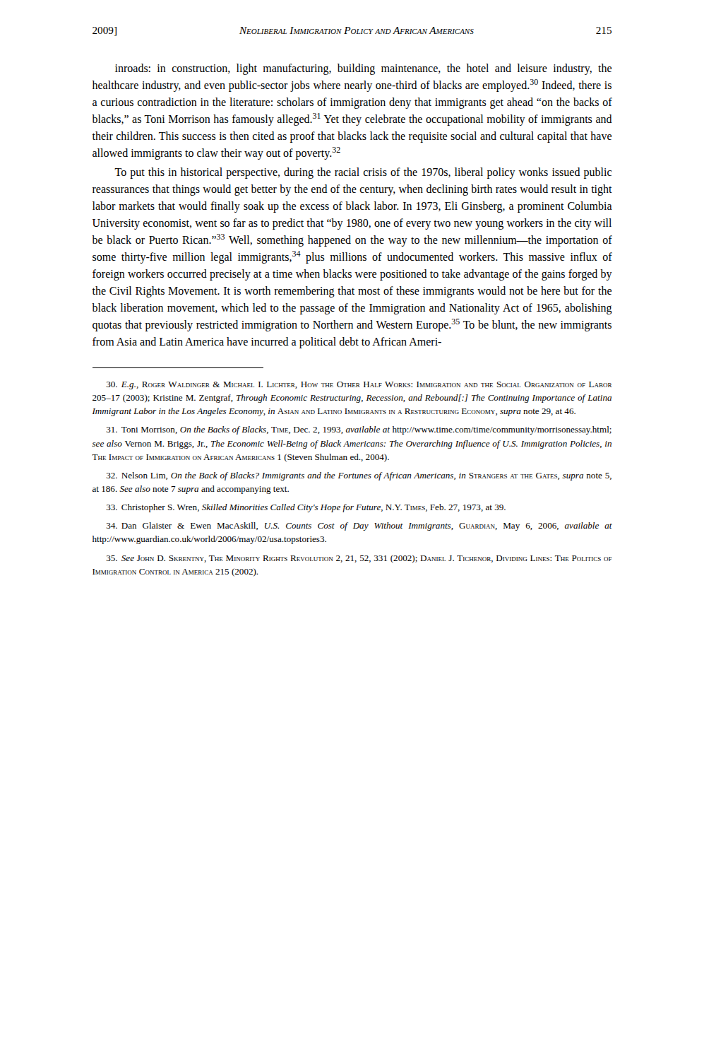2009] Neoliberal Immigration Policy and African Americans 215
inroads: in construction, light manufacturing, building maintenance, the hotel and leisure industry, the healthcare industry, and even public-sector jobs where nearly one-third of blacks are employed.30 Indeed, there is a curious contradiction in the literature: scholars of immigration deny that immigrants get ahead “on the backs of blacks,” as Toni Morrison has famously alleged.31 Yet they celebrate the occupational mobility of immigrants and their children. This success is then cited as proof that blacks lack the requisite social and cultural capital that have allowed immigrants to claw their way out of poverty.32
To put this in historical perspective, during the racial crisis of the 1970s, liberal policy wonks issued public reassurances that things would get better by the end of the century, when declining birth rates would result in tight labor markets that would finally soak up the excess of black labor. In 1973, Eli Ginsberg, a prominent Columbia University economist, went so far as to predict that “by 1980, one of every two new young workers in the city will be black or Puerto Rican.”33 Well, something happened on the way to the new millennium—the importation of some thirty-five million legal immigrants,34 plus millions of undocumented workers. This massive influx of foreign workers occurred precisely at a time when blacks were positioned to take advantage of the gains forged by the Civil Rights Movement. It is worth remembering that most of these immigrants would not be here but for the black liberation movement, which led to the passage of the Immigration and Nationality Act of 1965, abolishing quotas that previously restricted immigration to Northern and Western Europe.35 To be blunt, the new immigrants from Asia and Latin America have incurred a political debt to African Ameri-
E.g., Roger Waldinger & Michael I. Lichter, How the Other Half Works: Immigration and the Social Organization of Labor 205–17 (2003); Kristine M. Zentgraf, Through Economic Restructuring, Recession, and Rebound[:] The Continuing Importance of Latina Immigrant Labor in the Los Angeles Economy, in Asian and Latino Immigrants in a Restructuring Economy, supra note 29, at 46.
Toni Morrison, On the Backs of Blacks, Time, Dec. 2, 1993, available at http://www.time.com/time/community/morrisonessay.html; see also Vernon M. Briggs, Jr., The Economic Well-Being of Black Americans: The Overarching Influence of U.S. Immigration Policies, in The Impact of Immigration on African Americans 1 (Steven Shulman ed., 2004).
Nelson Lim, On the Back of Blacks? Immigrants and the Fortunes of African Americans, in Strangers at the Gates, supra note 5, at 186. See also note 7 supra and accompanying text.
Christopher S. Wren, Skilled Minorities Called City's Hope for Future, N.Y. Times, Feb. 27, 1973, at 39.
Dan Glaister & Ewen MacAskill, U.S. Counts Cost of Day Without Immigrants, Guardian, May 6, 2006, available at http://www.guardian.co.uk/world/2006/may/02/usa.topstories3.
See John D. Skrentny, The Minority Rights Revolution 2, 21, 52, 331 (2002); Daniel J. Tichenor, Dividing Lines: The Politics of Immigration Control in America 215 (2002).